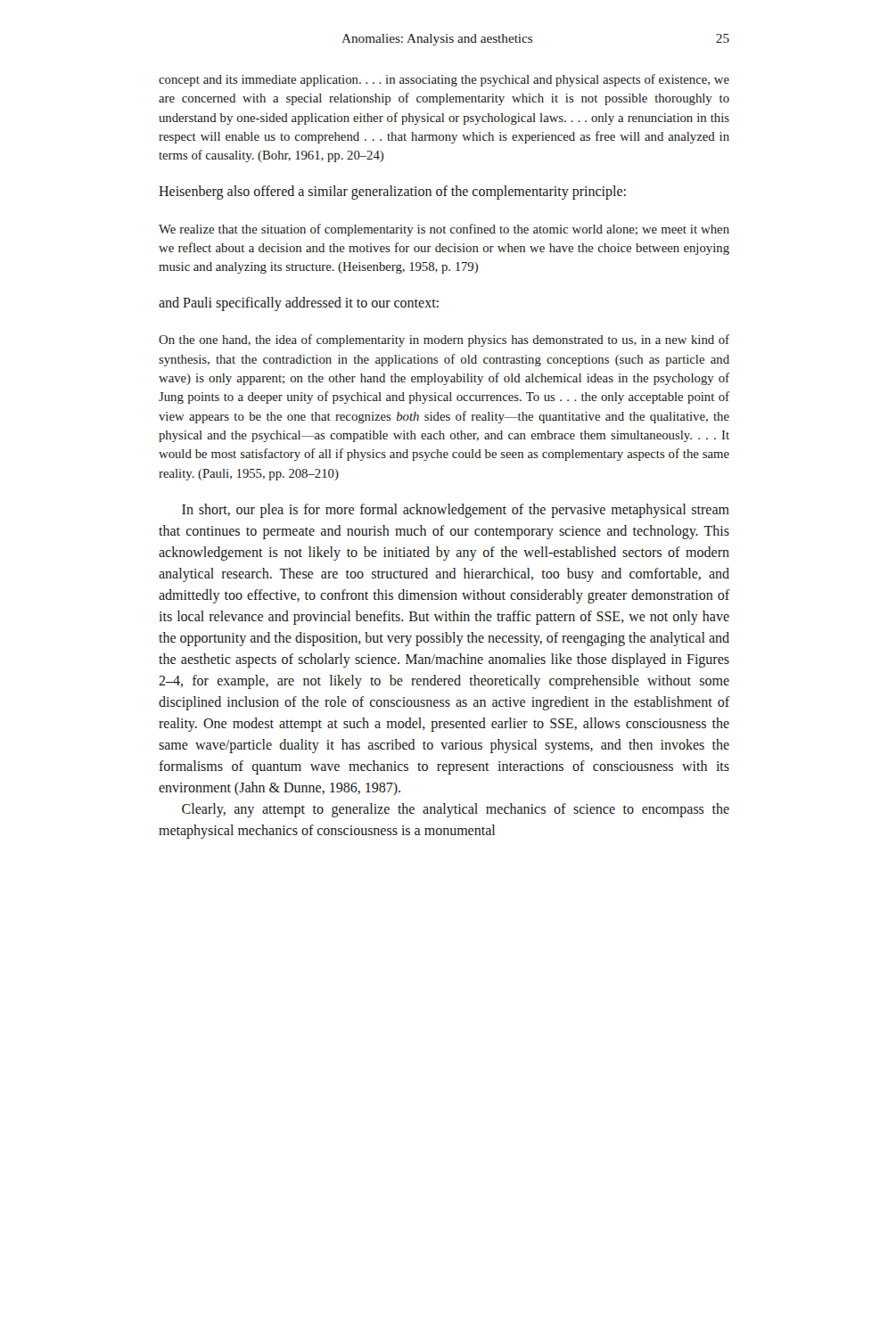Anomalies: Analysis and aesthetics 25
concept and its immediate application. . . . in associating the psychical and physical aspects of existence, we are concerned with a special relationship of complementarity which it is not possible thoroughly to understand by one-sided application either of physical or psychological laws. . . . only a renunciation in this respect will enable us to comprehend . . . that harmony which is experienced as free will and analyzed in terms of causality. (Bohr, 1961, pp. 20–24)
Heisenberg also offered a similar generalization of the complementarity principle:
We realize that the situation of complementarity is not confined to the atomic world alone; we meet it when we reflect about a decision and the motives for our decision or when we have the choice between enjoying music and analyzing its structure. (Heisenberg, 1958, p. 179)
and Pauli specifically addressed it to our context:
On the one hand, the idea of complementarity in modern physics has demonstrated to us, in a new kind of synthesis, that the contradiction in the applications of old contrasting conceptions (such as particle and wave) is only apparent; on the other hand the employability of old alchemical ideas in the psychology of Jung points to a deeper unity of psychical and physical occurrences. To us . . . the only acceptable point of view appears to be the one that recognizes both sides of reality—the quantitative and the qualitative, the physical and the psychical—as compatible with each other, and can embrace them simultaneously. . . . It would be most satisfactory of all if physics and psyche could be seen as complementary aspects of the same reality. (Pauli, 1955, pp. 208–210)
In short, our plea is for more formal acknowledgement of the pervasive metaphysical stream that continues to permeate and nourish much of our contemporary science and technology. This acknowledgement is not likely to be initiated by any of the well-established sectors of modern analytical research. These are too structured and hierarchical, too busy and comfortable, and admittedly too effective, to confront this dimension without considerably greater demonstration of its local relevance and provincial benefits. But within the traffic pattern of SSE, we not only have the opportunity and the disposition, but very possibly the necessity, of reengaging the analytical and the aesthetic aspects of scholarly science. Man/machine anomalies like those displayed in Figures 2–4, for example, are not likely to be rendered theoretically comprehensible without some disciplined inclusion of the role of consciousness as an active ingredient in the establishment of reality. One modest attempt at such a model, presented earlier to SSE, allows consciousness the same wave/particle duality it has ascribed to various physical systems, and then invokes the formalisms of quantum wave mechanics to represent interactions of consciousness with its environment (Jahn & Dunne, 1986, 1987).
Clearly, any attempt to generalize the analytical mechanics of science to encompass the metaphysical mechanics of consciousness is a monumental